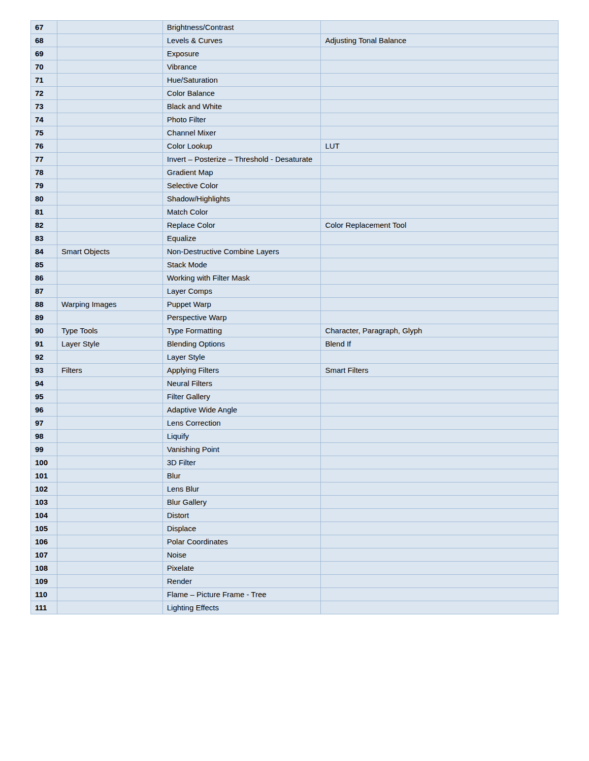| 67 | | Brightness/Contrast | |
| 68 | | Levels & Curves | Adjusting Tonal Balance |
| 69 | | Exposure | |
| 70 | | Vibrance | |
| 71 | | Hue/Saturation | |
| 72 | | Color Balance | |
| 73 | | Black and White | |
| 74 | | Photo Filter | |
| 75 | | Channel Mixer | |
| 76 | | Color Lookup | LUT |
| 77 | | Invert – Posterize – Threshold - Desaturate | |
| 78 | | Gradient Map | |
| 79 | | Selective Color | |
| 80 | | Shadow/Highlights | |
| 81 | | Match Color | |
| 82 | | Replace Color | Color Replacement Tool |
| 83 | | Equalize | |
| 84 | Smart Objects | Non-Destructive Combine Layers | |
| 85 | | Stack Mode | |
| 86 | | Working with Filter Mask | |
| 87 | | Layer Comps | |
| 88 | Warping Images | Puppet Warp | |
| 89 | | Perspective Warp | |
| 90 | Type Tools | Type Formatting | Character, Paragraph, Glyph |
| 91 | Layer Style | Blending Options | Blend If |
| 92 | | Layer Style | |
| 93 | Filters | Applying Filters | Smart Filters |
| 94 | | Neural Filters | |
| 95 | | Filter Gallery | |
| 96 | | Adaptive Wide Angle | |
| 97 | | Lens Correction | |
| 98 | | Liquify | |
| 99 | | Vanishing Point | |
| 100 | | 3D Filter | |
| 101 | | Blur | |
| 102 | | Lens Blur | |
| 103 | | Blur Gallery | |
| 104 | | Distort | |
| 105 | | Displace | |
| 106 | | Polar Coordinates | |
| 107 | | Noise | |
| 108 | | Pixelate | |
| 109 | | Render | |
| 110 | | Flame – Picture Frame - Tree | |
| 111 | | Lighting Effects | |